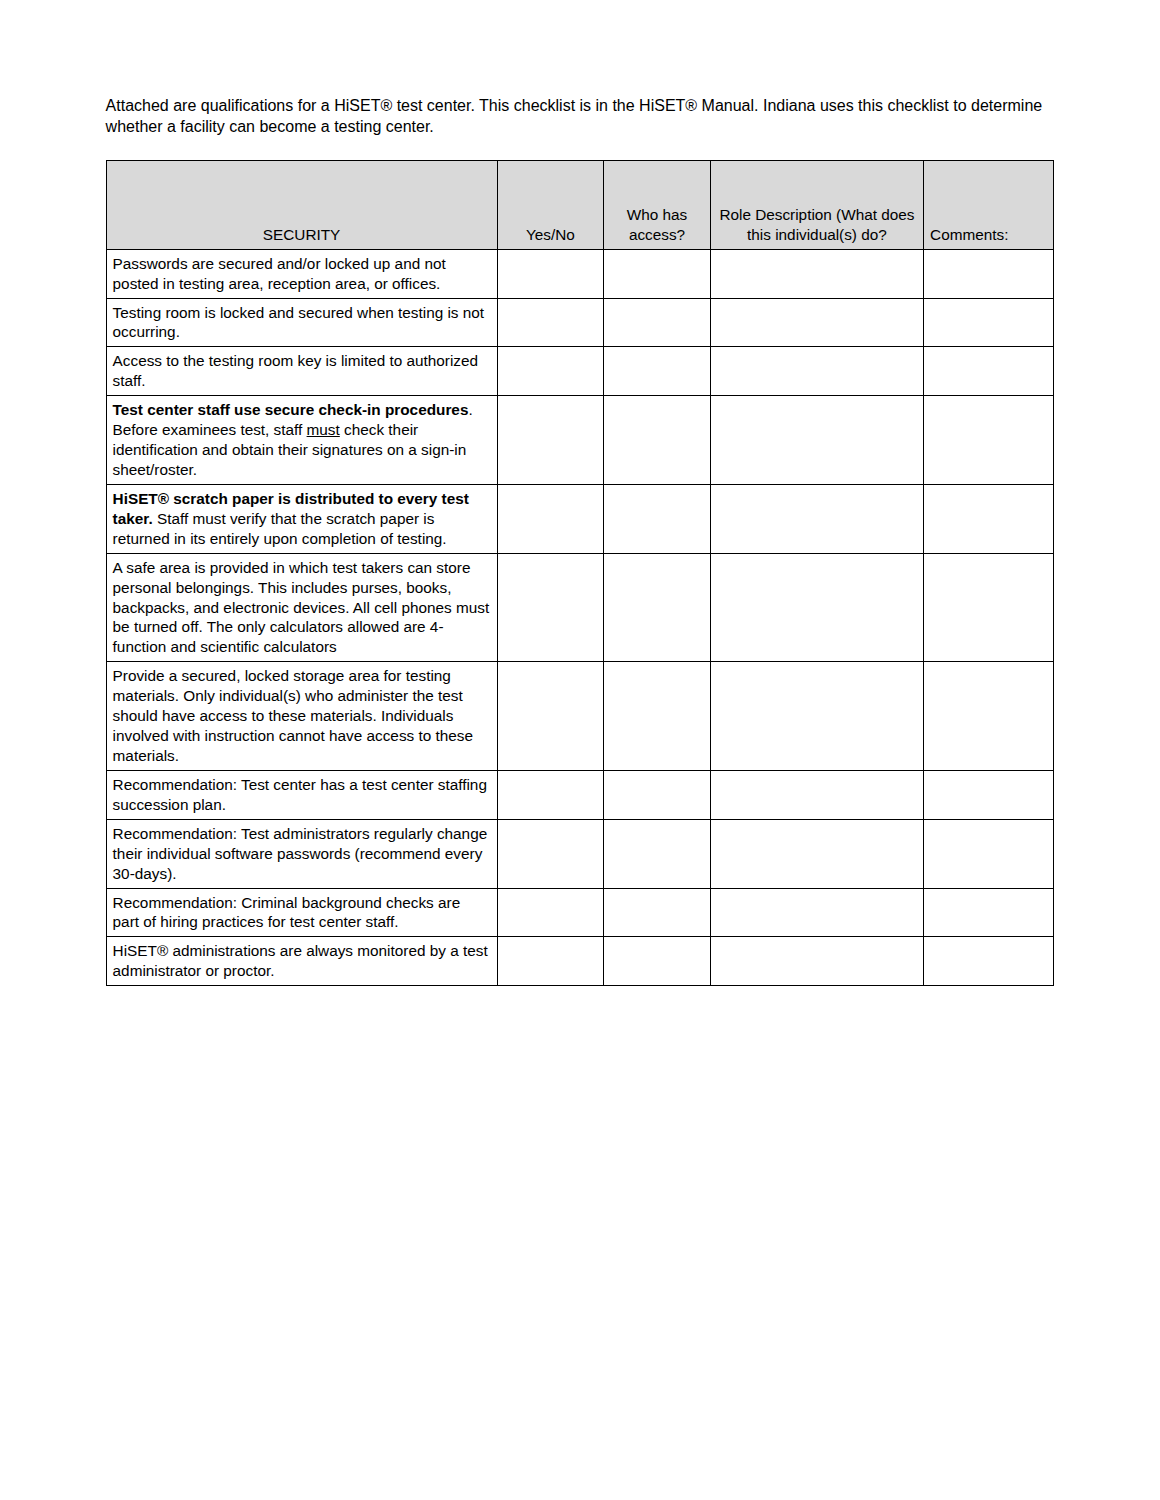Attached are qualifications for a HiSET® test center. This checklist is in the HiSET® Manual. Indiana uses this checklist to determine whether a facility can become a testing center.
| SECURITY | Yes/No | Who has access? | Role Description (What does this individual(s) do? | Comments: |
| --- | --- | --- | --- | --- |
| Passwords are secured and/or locked up and not posted in testing area, reception area, or offices. | | | | |
| Testing room is locked and secured when testing is not occurring. | | | | |
| Access to the testing room key is limited to authorized staff. | | | | |
| Test center staff use secure check-in procedures . Before examinees test, staff must check their identification and obtain their signatures on a sign-in sheet/roster. | | | | |
| HiSET® scratch paper is distributed to every test taker. Staff must verify that the scratch paper is returned in its entirely upon completion of testing. | | | | |
| A safe area is provided in which test takers can store personal belongings. This includes purses, books, backpacks, and electronic devices. All cell phones must be turned off. The only calculators allowed are 4-function and scientific calculators | | | | |
| Provide a secured, locked storage area for testing materials. Only individual(s) who administer the test should have access to these materials. Individuals involved with instruction cannot have access to these materials. | | | | |
| Recommendation: Test center has a test center staffing succession plan. | | | | |
| Recommendation: Test administrators regularly change their individual software passwords (recommend every 30-days). | | | | |
| Recommendation: Criminal background checks are part of hiring practices for test center staff. | | | | |
| HiSET® administrations are always monitored by a test administrator or proctor. | | | | |